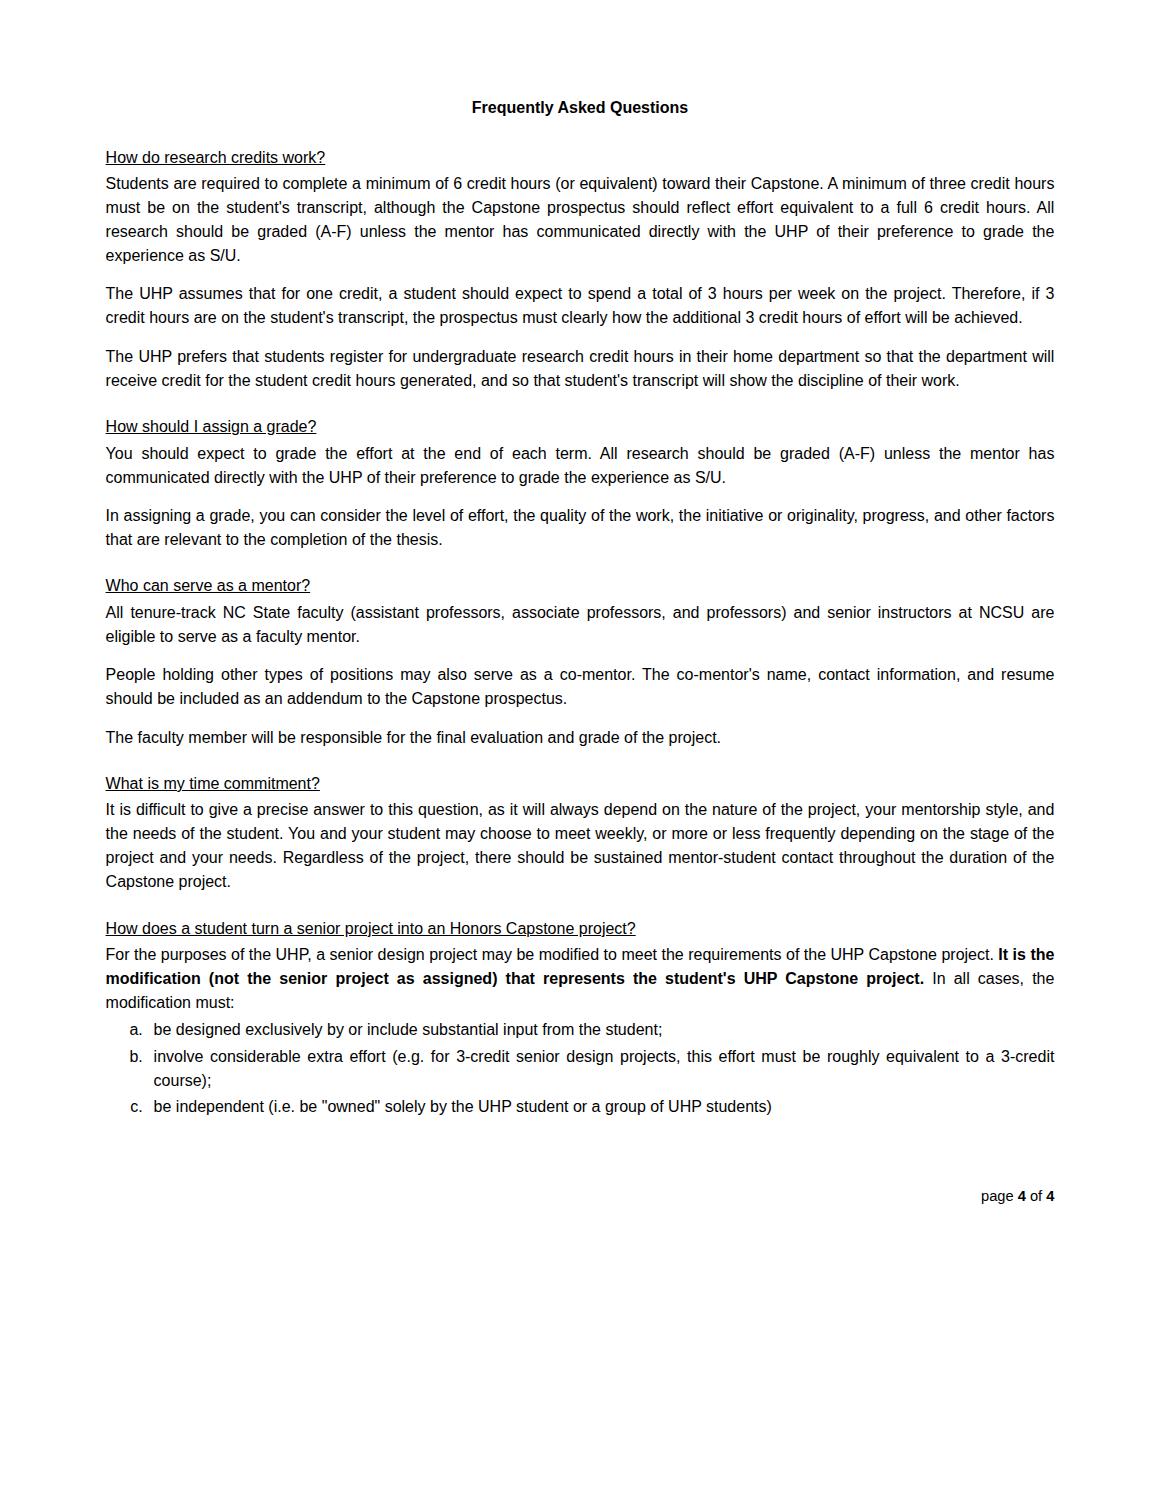Frequently Asked Questions
How do research credits work?
Students are required to complete a minimum of 6 credit hours (or equivalent) toward their Capstone. A minimum of three credit hours must be on the student's transcript, although the Capstone prospectus should reflect effort equivalent to a full 6 credit hours. All research should be graded (A-F) unless the mentor has communicated directly with the UHP of their preference to grade the experience as S/U.
The UHP assumes that for one credit, a student should expect to spend a total of 3 hours per week on the project. Therefore, if 3 credit hours are on the student's transcript, the prospectus must clearly how the additional 3 credit hours of effort will be achieved.
The UHP prefers that students register for undergraduate research credit hours in their home department so that the department will receive credit for the student credit hours generated, and so that student's transcript will show the discipline of their work.
How should I assign a grade?
You should expect to grade the effort at the end of each term. All research should be graded (A-F) unless the mentor has communicated directly with the UHP of their preference to grade the experience as S/U.
In assigning a grade, you can consider the level of effort, the quality of the work, the initiative or originality, progress, and other factors that are relevant to the completion of the thesis.
Who can serve as a mentor?
All tenure-track NC State faculty (assistant professors, associate professors, and professors) and senior instructors at NCSU are eligible to serve as a faculty mentor.
People holding other types of positions may also serve as a co-mentor. The co-mentor's name, contact information, and resume should be included as an addendum to the Capstone prospectus.
The faculty member will be responsible for the final evaluation and grade of the project.
What is my time commitment?
It is difficult to give a precise answer to this question, as it will always depend on the nature of the project, your mentorship style, and the needs of the student. You and your student may choose to meet weekly, or more or less frequently depending on the stage of the project and your needs. Regardless of the project, there should be sustained mentor-student contact throughout the duration of the Capstone project.
How does a student turn a senior project into an Honors Capstone project?
For the purposes of the UHP, a senior design project may be modified to meet the requirements of the UHP Capstone project. It is the modification (not the senior project as assigned) that represents the student's UHP Capstone project. In all cases, the modification must:
be designed exclusively by or include substantial input from the student;
involve considerable extra effort (e.g. for 3-credit senior design projects, this effort must be roughly equivalent to a 3-credit course);
be independent (i.e. be "owned" solely by the UHP student or a group of UHP students)
page 4 of 4